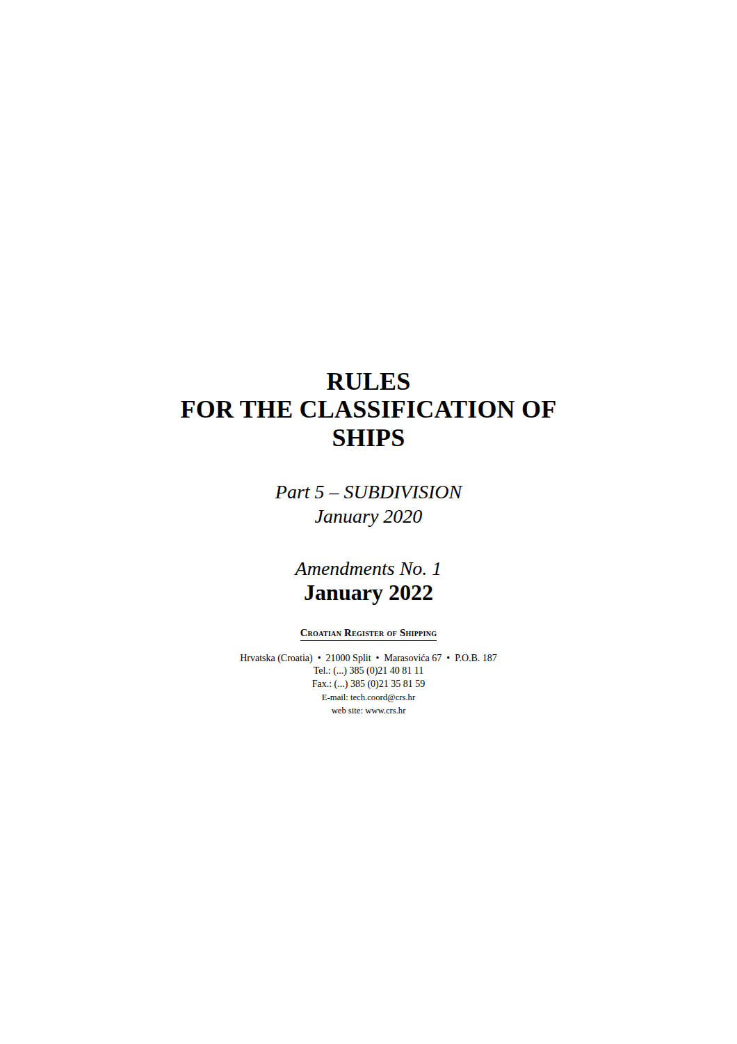RULES
FOR THE CLASSIFICATION OF
SHIPS
Part 5 – SUBDIVISION
January 2020
Amendments No. 1 January 2022
Croatian Register of Shipping
Hrvatska (Croatia) • 21000 Split • Marasovića 67 • P.O.B. 187
Tel.: (...) 385 (0)21 40 81 11
Fax.: (...) 385 (0)21 35 81 59
E-mail: tech.coord@crs.hr
web site: www.crs.hr